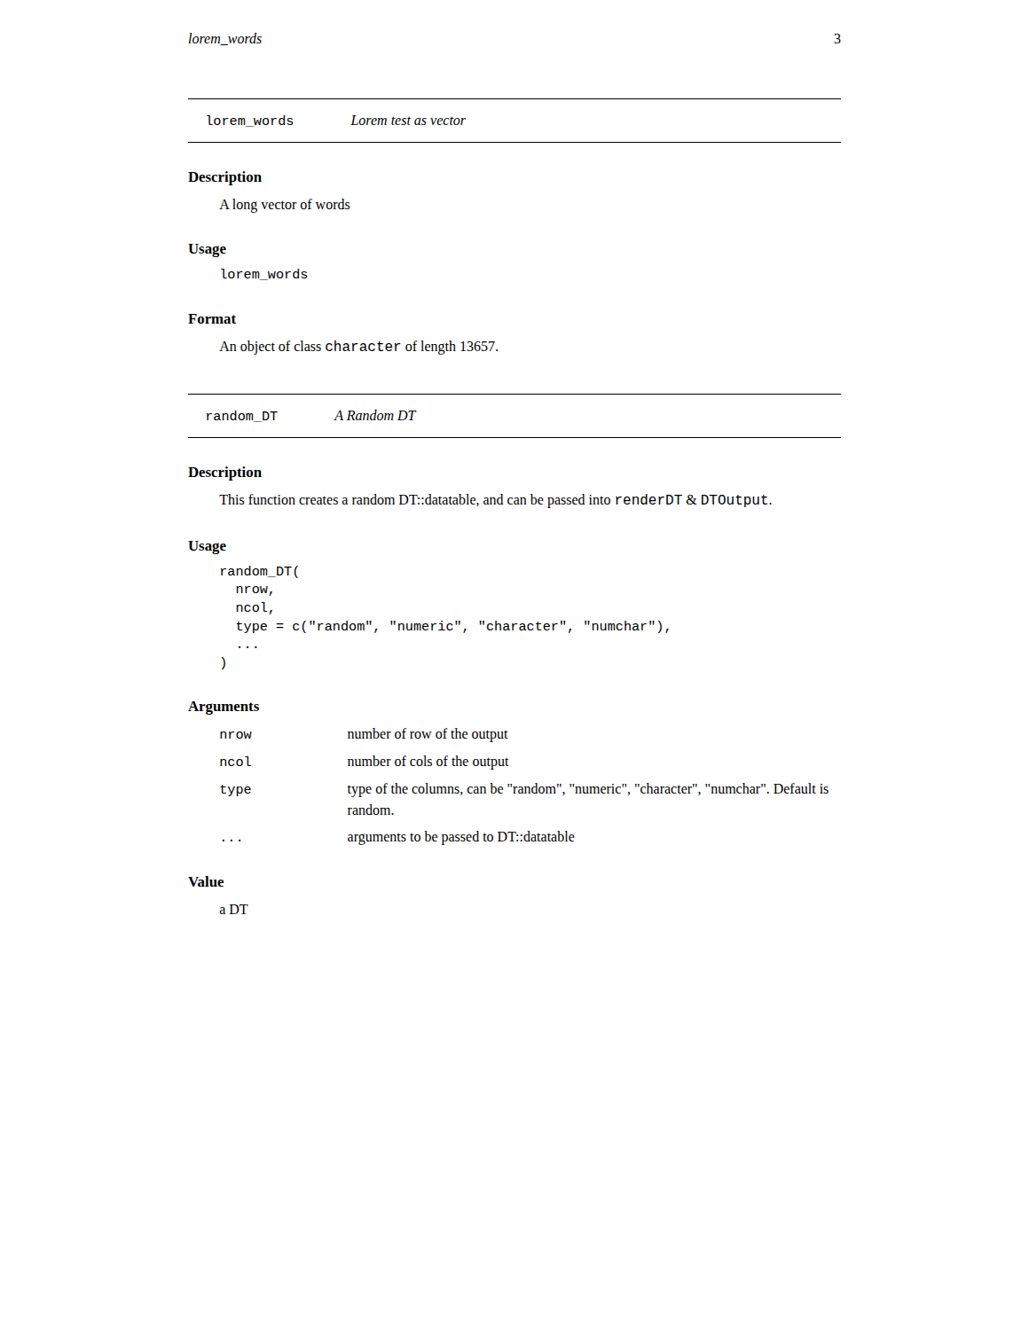lorem_words 3
lorem_words Lorem test as vector
Description
A long vector of words
Usage
lorem_words
Format
An object of class character of length 13657.
random_DT A Random DT
Description
This function creates a random DT::datatable, and can be passed into renderDT & DTOutput.
Usage
random_DT(
  nrow,
  ncol,
  type = c("random", "numeric", "character", "numchar"),
  ...
)
Arguments
nrow
number of row of the output
ncol
number of cols of the output
type
type of the columns, can be "random", "numeric", "character", "numchar". Default is random.
...
arguments to be passed to DT::datatable
Value
a DT